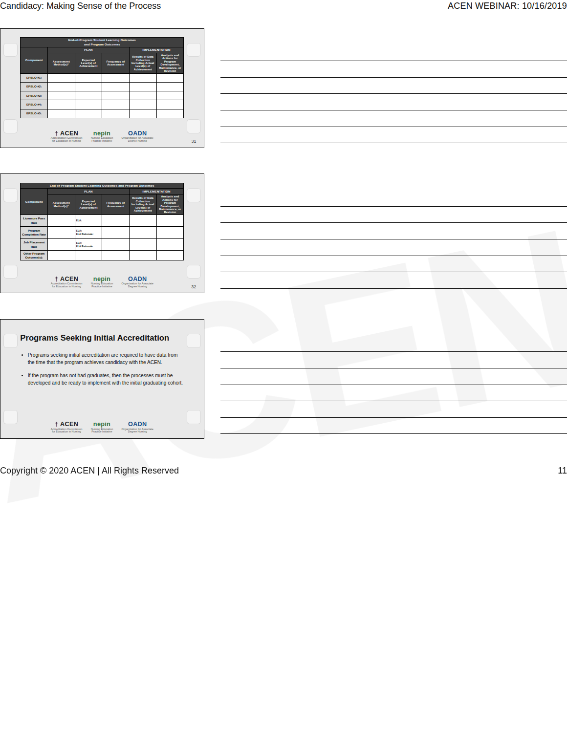ACEN
Candidacy: Making Sense of the Process
ACEN WEBINAR: 10/16/2019
| End-of-Program Student Learning Outcomes and Program Outcomes |
| --- |
| Component | PLAN | IMPLEMENTATION |
| Assessment Method(s)* | Expected Level(s) of Achievement | Frequency of Assessment | Results of Data Collection Including Actual Level(s) of Achievement | Analysis and Actions for Program Development, Maintenance, or Revision |
| EPSLO #1: | | | | | |
| EPSLO #2: | | | | | |
| EPSLO #3: | | | | | |
| EPSLO #4: | | | | | |
| EPSLO #5: | | | | | |
ACEN Accreditation Commission
for Education in Nursing
nepin Nursing Education
Practice Initiative
OADN Organization for Associate
Degree Nursing
31
| End-of-Program Student Learning Outcomes and Program Outcomes |
| --- |
| Component | PLAN | IMPLEMENTATION |
| Assessment Method(s)* | Expected Level(s) of Achievement | Frequency of Assessment | Results of Data Collection Including Actual Level(s) of Achievement | Analysis and Actions for Program Development, Maintenance, or Revision |
| Licensure Pass Rate | | ELA: | | | |
| Program Completion Rate | | ELA: ELA Rationale: | | | |
| Job Placement Rate | | ELA: ELA Rationale: | | | |
| Other Program Outcome(s): | | | | | |
ACEN Accreditation Commission
for Education in Nursing
nepin Nursing Education
Practice Initiative
OADN Organization for Associate
Degree Nursing
32
Programs Seeking Initial Accreditation
Programs seeking initial accreditation are required to have data from the time that the program achieves candidacy with the ACEN.
If the program has not had graduates, then the processes must be developed and be ready to implement with the initial graduating cohort.
ACEN Accreditation Commission
for Education in Nursing
nepin Nursing Education
Practice Initiative
OADN Organization for Associate
Degree Nursing
Copyright © 2020 ACEN | All Rights Reserved
11